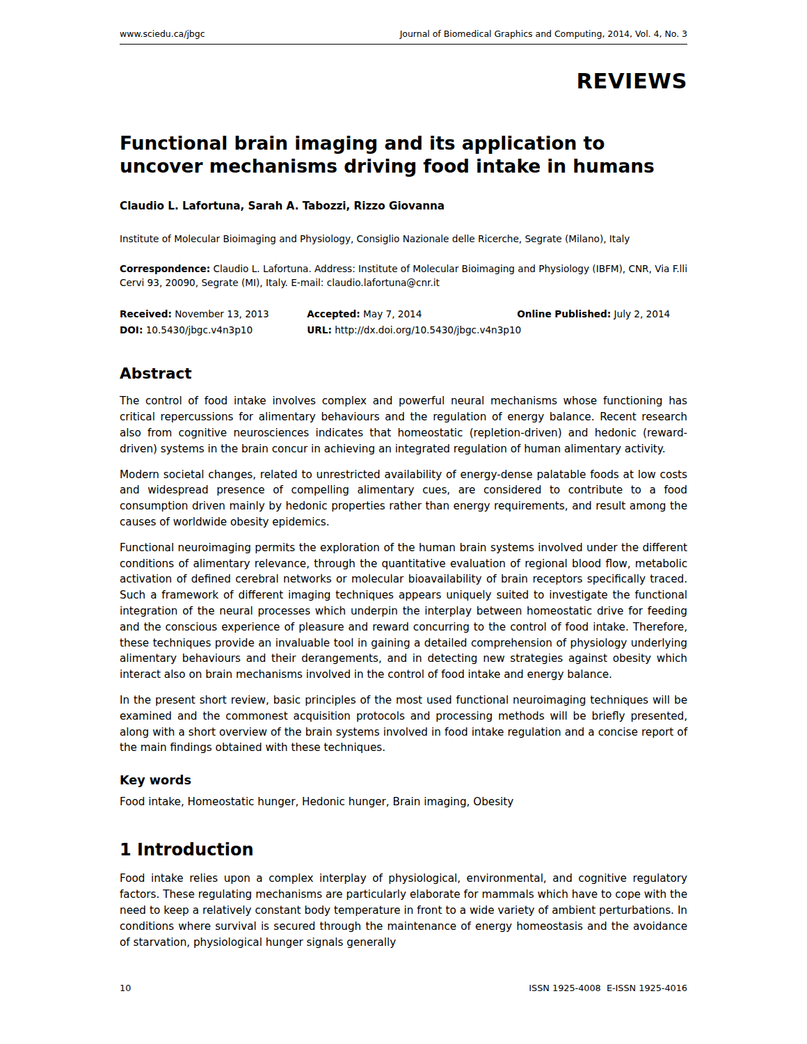www.sciedu.ca/jbgc Journal of Biomedical Graphics and Computing, 2014, Vol. 4, No. 3
REVIEWS
Functional brain imaging and its application to uncover mechanisms driving food intake in humans
Claudio L. Lafortuna, Sarah A. Tabozzi, Rizzo Giovanna
Institute of Molecular Bioimaging and Physiology, Consiglio Nazionale delle Ricerche, Segrate (Milano), Italy
Correspondence: Claudio L. Lafortuna. Address: Institute of Molecular Bioimaging and Physiology (IBFM), CNR, Via F.lli Cervi 93, 20090, Segrate (MI), Italy. E-mail: claudio.lafortuna@cnr.it
| Received: November 13, 2013 | Accepted: May 7, 2014 | Online Published: July 2, 2014 |
| DOI: 10.5430/jbgc.v4n3p10 | URL: http://dx.doi.org/10.5430/jbgc.v4n3p10 |
Abstract
The control of food intake involves complex and powerful neural mechanisms whose functioning has critical repercussions for alimentary behaviours and the regulation of energy balance. Recent research also from cognitive neurosciences indicates that homeostatic (repletion-driven) and hedonic (reward-driven) systems in the brain concur in achieving an integrated regulation of human alimentary activity.
Modern societal changes, related to unrestricted availability of energy-dense palatable foods at low costs and widespread presence of compelling alimentary cues, are considered to contribute to a food consumption driven mainly by hedonic properties rather than energy requirements, and result among the causes of worldwide obesity epidemics.
Functional neuroimaging permits the exploration of the human brain systems involved under the different conditions of alimentary relevance, through the quantitative evaluation of regional blood flow, metabolic activation of defined cerebral networks or molecular bioavailability of brain receptors specifically traced. Such a framework of different imaging techniques appears uniquely suited to investigate the functional integration of the neural processes which underpin the interplay between homeostatic drive for feeding and the conscious experience of pleasure and reward concurring to the control of food intake. Therefore, these techniques provide an invaluable tool in gaining a detailed comprehension of physiology underlying alimentary behaviours and their derangements, and in detecting new strategies against obesity which interact also on brain mechanisms involved in the control of food intake and energy balance.
In the present short review, basic principles of the most used functional neuroimaging techniques will be examined and the commonest acquisition protocols and processing methods will be briefly presented, along with a short overview of the brain systems involved in food intake regulation and a concise report of the main findings obtained with these techniques.
Key words
Food intake, Homeostatic hunger, Hedonic hunger, Brain imaging, Obesity
1 Introduction
Food intake relies upon a complex interplay of physiological, environmental, and cognitive regulatory factors. These regulating mechanisms are particularly elaborate for mammals which have to cope with the need to keep a relatively constant body temperature in front to a wide variety of ambient perturbations. In conditions where survival is secured through the maintenance of energy homeostasis and the avoidance of starvation, physiological hunger signals generally
10 ISSN 1925-4008 E-ISSN 1925-4016